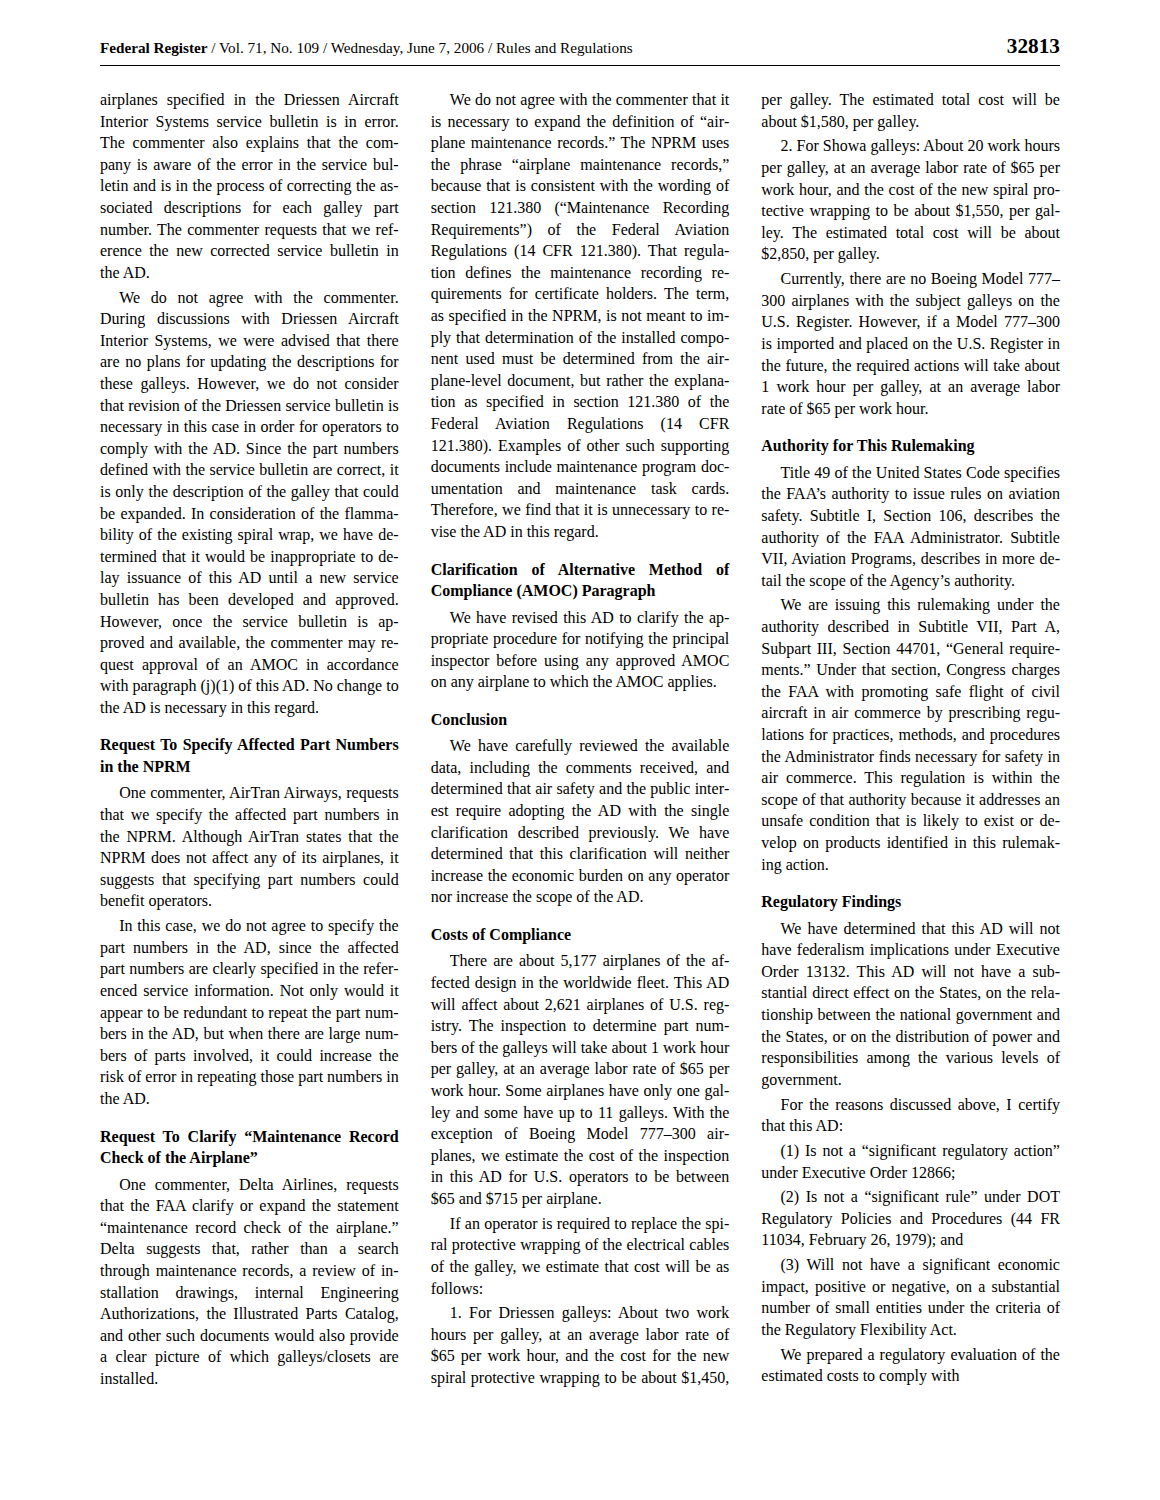Federal Register / Vol. 71, No. 109 / Wednesday, June 7, 2006 / Rules and Regulations
32813
airplanes specified in the Driessen Aircraft Interior Systems service bulletin is in error. The commenter also explains that the company is aware of the error in the service bulletin and is in the process of correcting the associated descriptions for each galley part number. The commenter requests that we reference the new corrected service bulletin in the AD.
We do not agree with the commenter. During discussions with Driessen Aircraft Interior Systems, we were advised that there are no plans for updating the descriptions for these galleys. However, we do not consider that revision of the Driessen service bulletin is necessary in this case in order for operators to comply with the AD. Since the part numbers defined with the service bulletin are correct, it is only the description of the galley that could be expanded. In consideration of the flammability of the existing spiral wrap, we have determined that it would be inappropriate to delay issuance of this AD until a new service bulletin has been developed and approved. However, once the service bulletin is approved and available, the commenter may request approval of an AMOC in accordance with paragraph (j)(1) of this AD. No change to the AD is necessary in this regard.
Request To Specify Affected Part Numbers in the NPRM
One commenter, AirTran Airways, requests that we specify the affected part numbers in the NPRM. Although AirTran states that the NPRM does not affect any of its airplanes, it suggests that specifying part numbers could benefit operators.
In this case, we do not agree to specify the part numbers in the AD, since the affected part numbers are clearly specified in the referenced service information. Not only would it appear to be redundant to repeat the part numbers in the AD, but when there are large numbers of parts involved, it could increase the risk of error in repeating those part numbers in the AD.
Request To Clarify “Maintenance Record Check of the Airplane”
One commenter, Delta Airlines, requests that the FAA clarify or expand the statement “maintenance record check of the airplane.” Delta suggests that, rather than a search through maintenance records, a review of installation drawings, internal Engineering Authorizations, the Illustrated Parts Catalog, and other such documents would also provide a clear picture of which galleys/closets are installed.
We do not agree with the commenter that it is necessary to expand the definition of “airplane maintenance records.” The NPRM uses the phrase “airplane maintenance records,” because that is consistent with the wording of section 121.380 (“Maintenance Recording Requirements”) of the Federal Aviation Regulations (14 CFR 121.380). That regulation defines the maintenance recording requirements for certificate holders. The term, as specified in the NPRM, is not meant to imply that determination of the installed component used must be determined from the airplane-level document, but rather the explanation as specified in section 121.380 of the Federal Aviation Regulations (14 CFR 121.380). Examples of other such supporting documents include maintenance program documentation and maintenance task cards. Therefore, we find that it is unnecessary to revise the AD in this regard.
Clarification of Alternative Method of Compliance (AMOC) Paragraph
We have revised this AD to clarify the appropriate procedure for notifying the principal inspector before using any approved AMOC on any airplane to which the AMOC applies.
Conclusion
We have carefully reviewed the available data, including the comments received, and determined that air safety and the public interest require adopting the AD with the single clarification described previously. We have determined that this clarification will neither increase the economic burden on any operator nor increase the scope of the AD.
Costs of Compliance
There are about 5,177 airplanes of the affected design in the worldwide fleet. This AD will affect about 2,621 airplanes of U.S. registry. The inspection to determine part numbers of the galleys will take about 1 work hour per galley, at an average labor rate of $65 per work hour. Some airplanes have only one galley and some have up to 11 galleys. With the exception of Boeing Model 777–300 airplanes, we estimate the cost of the inspection in this AD for U.S. operators to be between $65 and $715 per airplane.
If an operator is required to replace the spiral protective wrapping of the electrical cables of the galley, we estimate that cost will be as follows:
1. For Driessen galleys: About two work hours per galley, at an average labor rate of $65 per work hour, and the cost for the new spiral protective wrapping to be about $1,450, per galley. The estimated total cost will be about $1,580, per galley.
2. For Showa galleys: About 20 work hours per galley, at an average labor rate of $65 per work hour, and the cost of the new spiral protective wrapping to be about $1,550, per galley. The estimated total cost will be about $2,850, per galley.
Currently, there are no Boeing Model 777–300 airplanes with the subject galleys on the U.S. Register. However, if a Model 777–300 is imported and placed on the U.S. Register in the future, the required actions will take about 1 work hour per galley, at an average labor rate of $65 per work hour.
Authority for This Rulemaking
Title 49 of the United States Code specifies the FAA’s authority to issue rules on aviation safety. Subtitle I, Section 106, describes the authority of the FAA Administrator. Subtitle VII, Aviation Programs, describes in more detail the scope of the Agency’s authority.
We are issuing this rulemaking under the authority described in Subtitle VII, Part A, Subpart III, Section 44701, “General requirements.” Under that section, Congress charges the FAA with promoting safe flight of civil aircraft in air commerce by prescribing regulations for practices, methods, and procedures the Administrator finds necessary for safety in air commerce. This regulation is within the scope of that authority because it addresses an unsafe condition that is likely to exist or develop on products identified in this rulemaking action.
Regulatory Findings
We have determined that this AD will not have federalism implications under Executive Order 13132. This AD will not have a substantial direct effect on the States, on the relationship between the national government and the States, or on the distribution of power and responsibilities among the various levels of government.
For the reasons discussed above, I certify that this AD:
(1) Is not a “significant regulatory action” under Executive Order 12866;
(2) Is not a “significant rule” under DOT Regulatory Policies and Procedures (44 FR 11034, February 26, 1979); and
(3) Will not have a significant economic impact, positive or negative, on a substantial number of small entities under the criteria of the Regulatory Flexibility Act.
We prepared a regulatory evaluation of the estimated costs to comply with